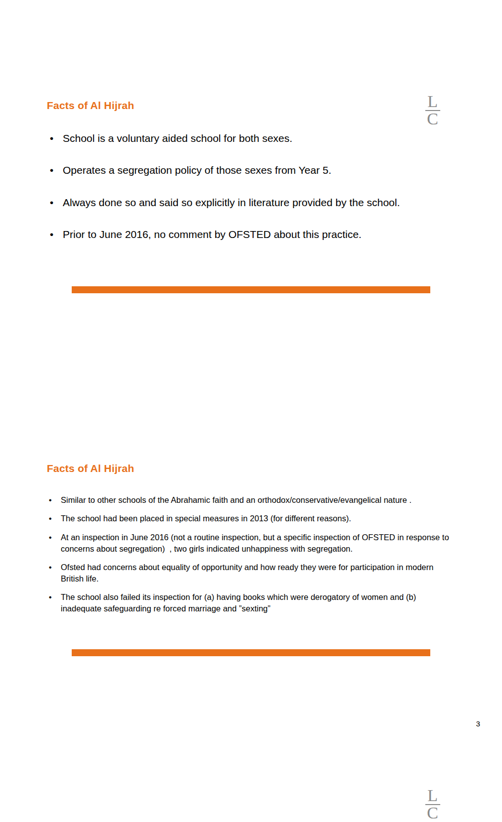LC
Facts of Al Hijrah
School is a voluntary aided school for both sexes.
Operates a segregation policy of those sexes from Year 5.
Always done so and said so explicitly in literature provided by the school.
Prior to June 2016, no comment by OFSTED about this practice.
LC
Facts of Al Hijrah
Similar to other schools of the Abrahamic faith and an orthodox/conservative/evangelical nature .
The school had been placed in special measures in 2013 (for different reasons).
At an inspection in June 2016 (not a routine inspection, but a specific inspection of OFSTED in response to concerns about segregation) , two girls indicated unhappiness with segregation.
Ofsted had concerns about equality of opportunity and how ready they were for participation in modern British life.
The school also failed its inspection for (a) having books which were derogatory of women and (b) inadequate safeguarding re forced marriage and ”sexting”
3